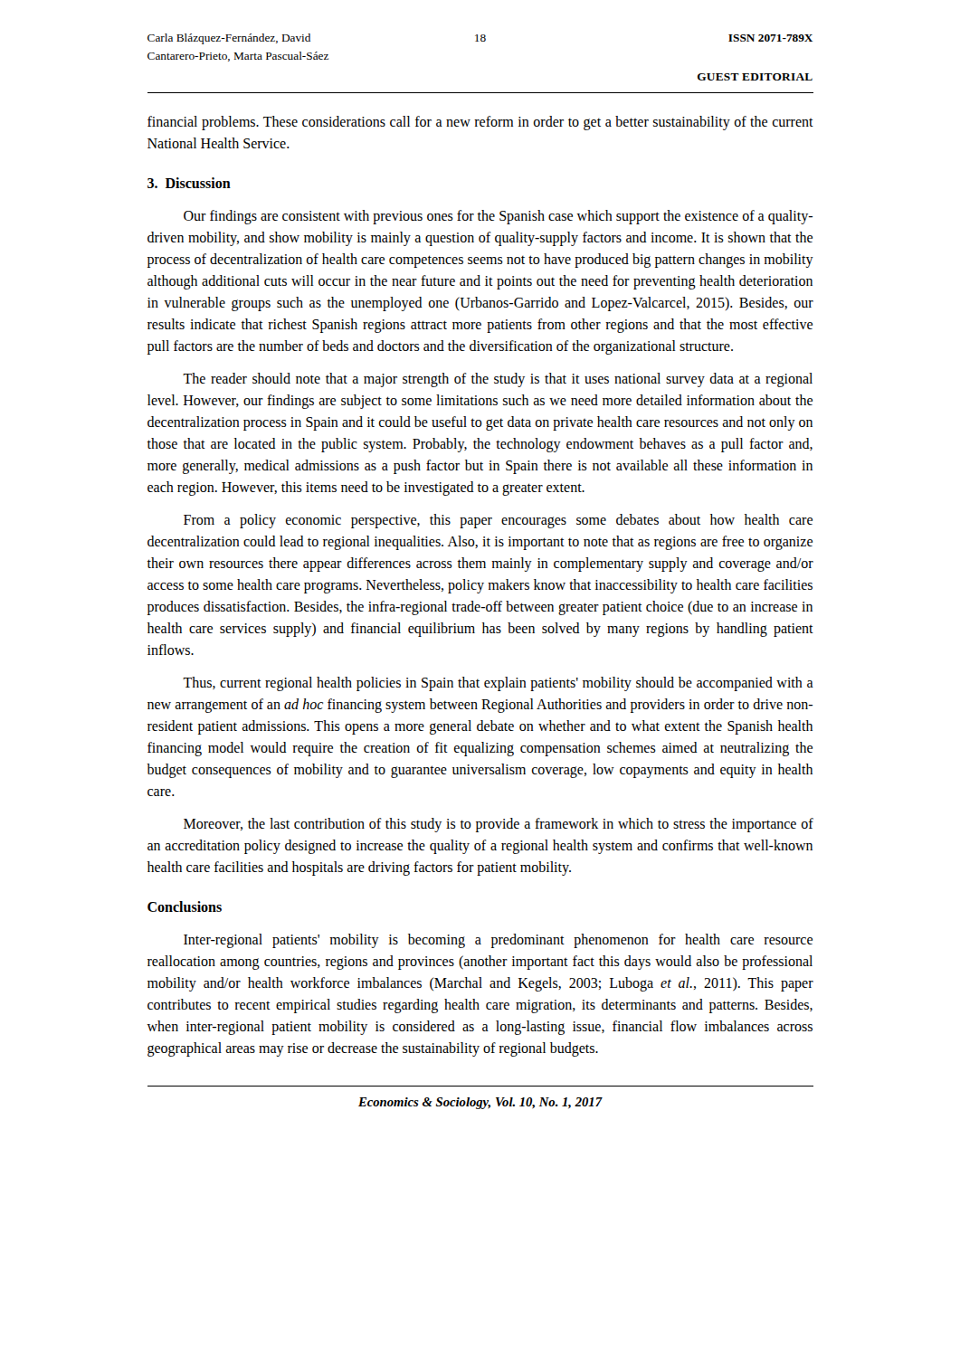Carla Blázquez-Fernández, David
Cantarero-Prieto, Marta Pascual-Sáez
18
ISSN 2071-789X
GUEST EDITORIAL
financial problems. These considerations call for a new reform in order to get a better sustainability of the current National Health Service.
3. Discussion
Our findings are consistent with previous ones for the Spanish case which support the existence of a quality-driven mobility, and show mobility is mainly a question of quality-supply factors and income. It is shown that the process of decentralization of health care competences seems not to have produced big pattern changes in mobility although additional cuts will occur in the near future and it points out the need for preventing health deterioration in vulnerable groups such as the unemployed one (Urbanos-Garrido and Lopez-Valcarcel, 2015). Besides, our results indicate that richest Spanish regions attract more patients from other regions and that the most effective pull factors are the number of beds and doctors and the diversification of the organizational structure.
The reader should note that a major strength of the study is that it uses national survey data at a regional level. However, our findings are subject to some limitations such as we need more detailed information about the decentralization process in Spain and it could be useful to get data on private health care resources and not only on those that are located in the public system. Probably, the technology endowment behaves as a pull factor and, more generally, medical admissions as a push factor but in Spain there is not available all these information in each region. However, this items need to be investigated to a greater extent.
From a policy economic perspective, this paper encourages some debates about how health care decentralization could lead to regional inequalities. Also, it is important to note that as regions are free to organize their own resources there appear differences across them mainly in complementary supply and coverage and/or access to some health care programs. Nevertheless, policy makers know that inaccessibility to health care facilities produces dissatisfaction. Besides, the infra-regional trade-off between greater patient choice (due to an increase in health care services supply) and financial equilibrium has been solved by many regions by handling patient inflows.
Thus, current regional health policies in Spain that explain patients' mobility should be accompanied with a new arrangement of an ad hoc financing system between Regional Authorities and providers in order to drive non-resident patient admissions. This opens a more general debate on whether and to what extent the Spanish health financing model would require the creation of fit equalizing compensation schemes aimed at neutralizing the budget consequences of mobility and to guarantee universalism coverage, low copayments and equity in health care.
Moreover, the last contribution of this study is to provide a framework in which to stress the importance of an accreditation policy designed to increase the quality of a regional health system and confirms that well-known health care facilities and hospitals are driving factors for patient mobility.
Conclusions
Inter-regional patients' mobility is becoming a predominant phenomenon for health care resource reallocation among countries, regions and provinces (another important fact this days would also be professional mobility and/or health workforce imbalances (Marchal and Kegels, 2003; Luboga et al., 2011). This paper contributes to recent empirical studies regarding health care migration, its determinants and patterns. Besides, when inter-regional patient mobility is considered as a long-lasting issue, financial flow imbalances across geographical areas may rise or decrease the sustainability of regional budgets.
Economics & Sociology, Vol. 10, No. 1, 2017